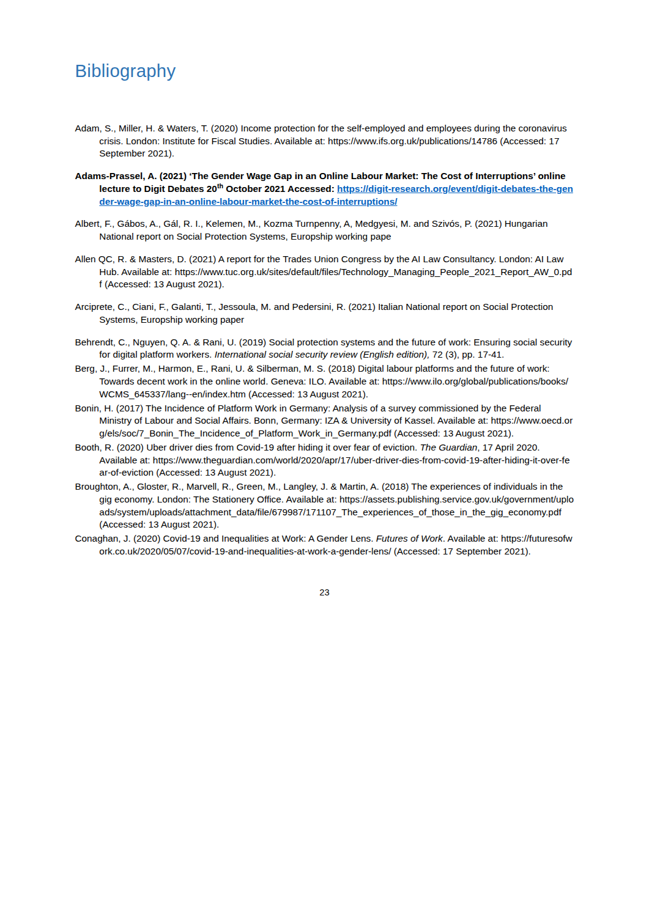Bibliography
Adam, S., Miller, H. & Waters, T. (2020) Income protection for the self-employed and employees during the coronavirus crisis. London: Institute for Fiscal Studies. Available at: https://www.ifs.org.uk/publications/14786 (Accessed: 17 September 2021).
Adams-Prassel, A. (2021) ‘The Gender Wage Gap in an Online Labour Market: The Cost of Interruptions’ online lecture to Digit Debates 20th October 2021 Accessed: https://digit-research.org/event/digit-debates-the-gender-wage-gap-in-an-online-labour-market-the-cost-of-interruptions/
Albert, F., Gábos, A., Gál, R. I., Kelemen, M., Kozma Turnpenny, A, Medgyesi, M. and Szivós, P. (2021) Hungarian National report on Social Protection Systems, Europship working pape
Allen QC, R. & Masters, D. (2021) A report for the Trades Union Congress by the AI Law Consultancy. London: AI Law Hub. Available at: https://www.tuc.org.uk/sites/default/files/Technology_Managing_People_2021_Report_AW_0.pdf (Accessed: 13 August 2021).
Arciprete, C., Ciani, F., Galanti, T., Jessoula, M. and Pedersini, R. (2021) Italian National report on Social Protection Systems, Europship working paper
Behrendt, C., Nguyen, Q. A. & Rani, U. (2019) Social protection systems and the future of work: Ensuring social security for digital platform workers. International social security review (English edition), 72 (3), pp. 17-41.
Berg, J., Furrer, M., Harmon, E., Rani, U. & Silberman, M. S. (2018) Digital labour platforms and the future of work: Towards decent work in the online world. Geneva: ILO. Available at: https://www.ilo.org/global/publications/books/WCMS_645337/lang--en/index.htm (Accessed: 13 August 2021).
Bonin, H. (2017) The Incidence of Platform Work in Germany: Analysis of a survey commissioned by the Federal Ministry of Labour and Social Affairs. Bonn, Germany: IZA & University of Kassel. Available at: https://www.oecd.org/els/soc/7_Bonin_The_Incidence_of_Platform_Work_in_Germany.pdf (Accessed: 13 August 2021).
Booth, R. (2020) Uber driver dies from Covid-19 after hiding it over fear of eviction. The Guardian, 17 April 2020. Available at: https://www.theguardian.com/world/2020/apr/17/uber-driver-dies-from-covid-19-after-hiding-it-over-fear-of-eviction (Accessed: 13 August 2021).
Broughton, A., Gloster, R., Marvell, R., Green, M., Langley, J. & Martin, A. (2018) The experiences of individuals in the gig economy. London: The Stationery Office. Available at: https://assets.publishing.service.gov.uk/government/uploads/system/uploads/attachment_data/file/679987/171107_The_experiences_of_those_in_the_gig_economy.pdf (Accessed: 13 August 2021).
Conaghan, J. (2020) Covid-19 and Inequalities at Work: A Gender Lens. Futures of Work. Available at: https://futuresofwork.co.uk/2020/05/07/covid-19-and-inequalities-at-work-a-gender-lens/ (Accessed: 17 September 2021).
23